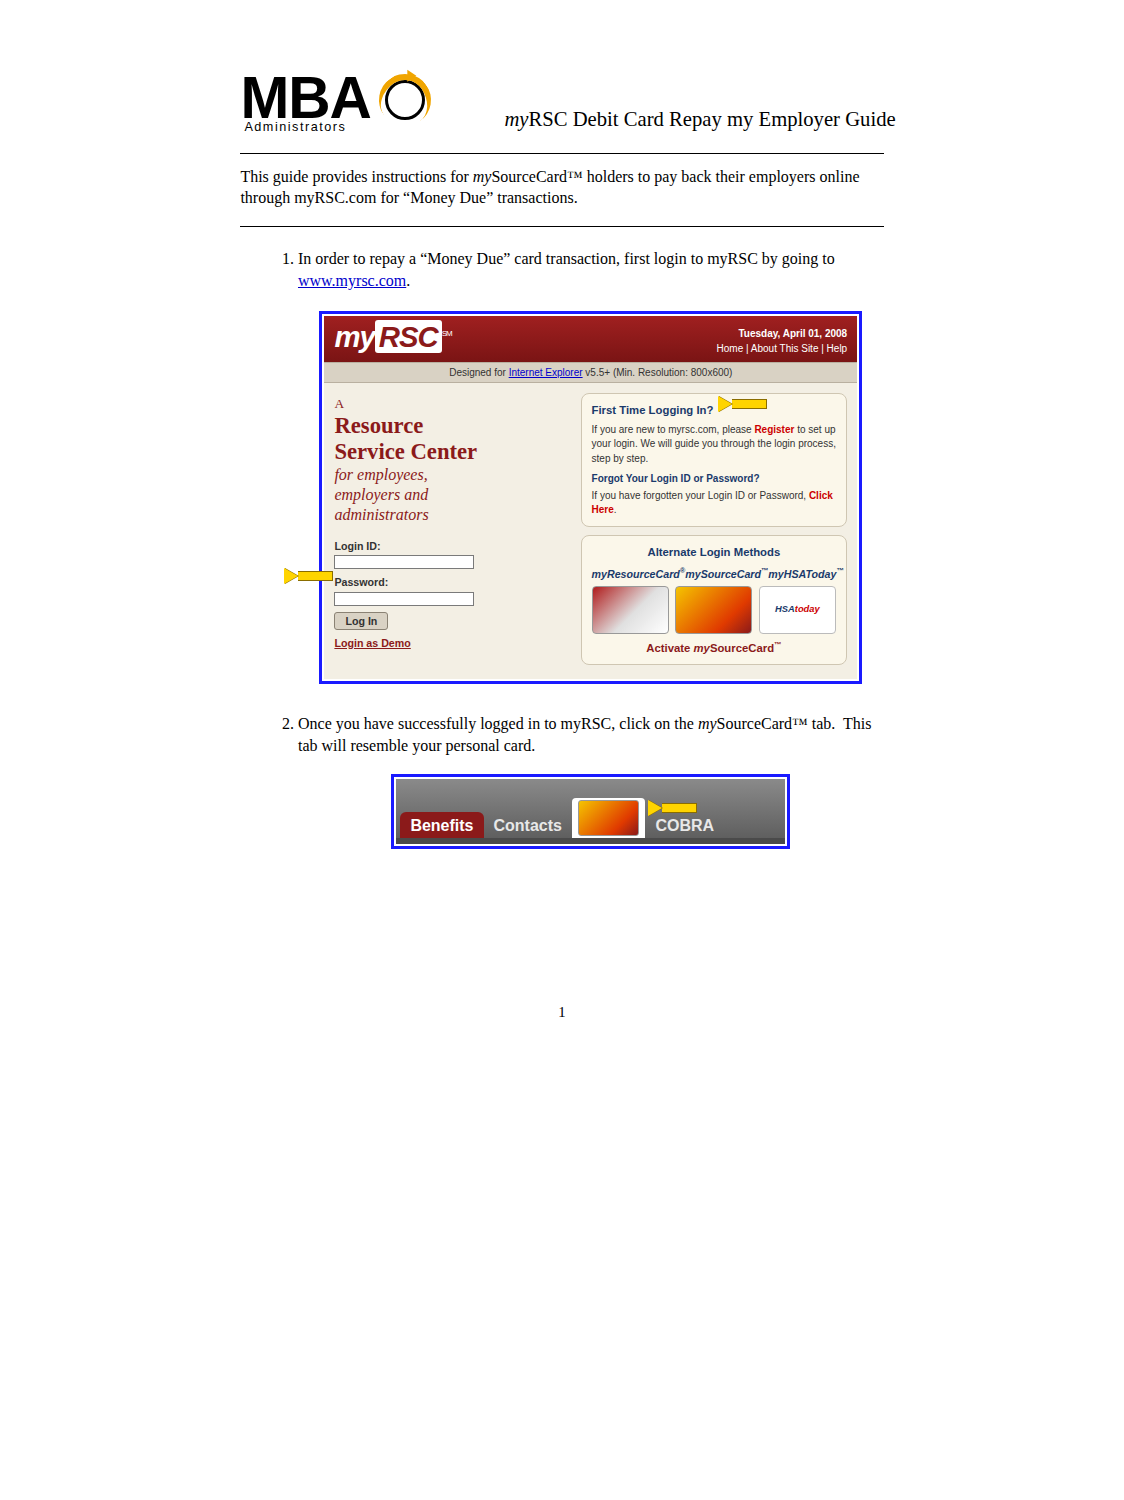MBA
Administrators
my RSC Debit Card Repay my Employer Guide
This guide provides instructions for my SourceCard™ holders to pay back their employers online through myRSC.com for “Money Due” transactions.
In order to repay a “Money Due” card transaction, first login to myRSC by going to www.myrsc.com.
my RSC SM
Tuesday, April 01, 2008
Home | About This Site | Help
Designed for Internet Explorer v5.5+ (Min. Resolution: 800x600)
A Resource Service Center for employees,
employers and
administrators
Login ID: Password:
Log In
Login as Demo
First Time Logging In?
If you are new to myrsc.com, please Register to set up your login. We will guide you through the login process, step by step.
Forgot Your Login ID or Password?
If you have forgotten your Login ID or Password, Click Here.
Alternate Login Methods
my ResourceCard® my SourceCard™ my HSAToday™
HSAtoday
Activate my SourceCard™
Once you have successfully logged in to myRSC, click on the my SourceCard™ tab. This tab will resemble your personal card.
Benefits
Contacts
COBRA
1